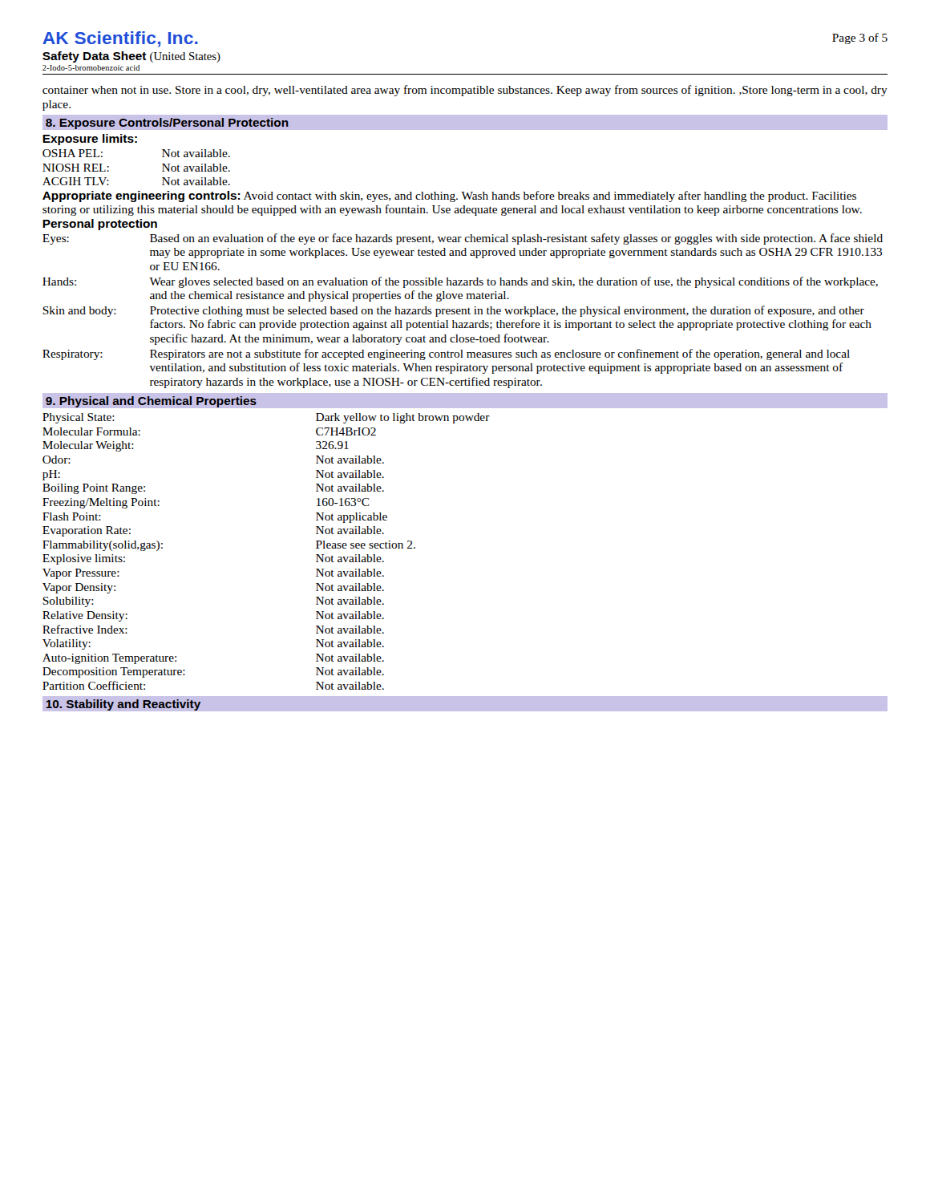Page 3 of 5
AK Scientific, Inc.
Safety Data Sheet (United States)
2-Iodo-5-bromobenzoic acid
container when not in use. Store in a cool, dry, well-ventilated area away from incompatible substances. Keep away from sources of ignition. ,Store long-term in a cool, dry place.
8. Exposure Controls/Personal Protection
Exposure limits:
| OSHA PEL: | Not available. |
| NIOSH REL: | Not available. |
| ACGIH TLV: | Not available. |
Appropriate engineering controls: Avoid contact with skin, eyes, and clothing. Wash hands before breaks and immediately after handling the product. Facilities storing or utilizing this material should be equipped with an eyewash fountain. Use adequate general and local exhaust ventilation to keep airborne concentrations low.
Personal protection
| Eyes: | Based on an evaluation of the eye or face hazards present, wear chemical splash-resistant safety glasses or goggles with side protection. A face shield may be appropriate in some workplaces. Use eyewear tested and approved under appropriate government standards such as OSHA 29 CFR 1910.133 or EU EN166. |
| Hands: | Wear gloves selected based on an evaluation of the possible hazards to hands and skin, the duration of use, the physical conditions of the workplace, and the chemical resistance and physical properties of the glove material. |
| Skin and body: | Protective clothing must be selected based on the hazards present in the workplace, the physical environment, the duration of exposure, and other factors. No fabric can provide protection against all potential hazards; therefore it is important to select the appropriate protective clothing for each specific hazard. At the minimum, wear a laboratory coat and close-toed footwear. |
| Respiratory: | Respirators are not a substitute for accepted engineering control measures such as enclosure or confinement of the operation, general and local ventilation, and substitution of less toxic materials. When respiratory personal protective equipment is appropriate based on an assessment of respiratory hazards in the workplace, use a NIOSH- or CEN-certified respirator. |
9. Physical and Chemical Properties
| Physical State: | Dark yellow to light brown powder |
| Molecular Formula: | C7H4BrIO2 |
| Molecular Weight: | 326.91 |
| Odor: | Not available. |
| pH: | Not available. |
| Boiling Point Range: | Not available. |
| Freezing/Melting Point: | 160-163°C |
| Flash Point: | Not applicable |
| Evaporation Rate: | Not available. |
| Flammability(solid,gas): | Please see section 2. |
| Explosive limits: | Not available. |
| Vapor Pressure: | Not available. |
| Vapor Density: | Not available. |
| Solubility: | Not available. |
| Relative Density: | Not available. |
| Refractive Index: | Not available. |
| Volatility: | Not available. |
| Auto-ignition Temperature: | Not available. |
| Decomposition Temperature: | Not available. |
| Partition Coefficient: | Not available. |
10. Stability and Reactivity